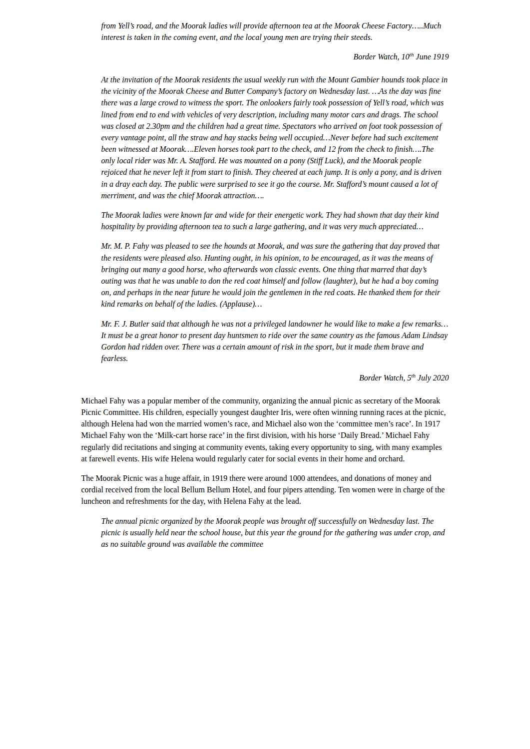from Yell’s road, and the Moorak ladies will provide afternoon tea at the Moorak Cheese Factory…..Much interest is taken in the coming event, and the local young men are trying their steeds.
Border Watch, 10th June 1919
At the invitation of the Moorak residents the usual weekly run with the Mount Gambier hounds took place in the vicinity of the Moorak Cheese and Butter Company’s factory on Wednesday last. …As the day was fine there was a large crowd to witness the sport. The onlookers fairly took possession of Yell’s road, which was lined from end to end with vehicles of very description, including many motor cars and drags. The school was closed at 2.30pm and the children had a great time. Spectators who arrived on foot took possession of every vantage point, all the straw and hay stacks being well occupied…Never before had such excitement been witnessed at Moorak….Eleven horses took part to the check, and 12 from the check to finish….The only local rider was Mr. A. Stafford. He was mounted on a pony (Stiff Luck), and the Moorak people rejoiced that he never left it from start to finish. They cheered at each jump. It is only a pony, and is driven in a dray each day. The public were surprised to see it go the course. Mr. Stafford’s mount caused a lot of merriment, and was the chief Moorak attraction….
The Moorak ladies were known far and wide for their energetic work. They had shown that day their kind hospitality by providing afternoon tea to such a large gathering, and it was very much appreciated…
Mr. M. P. Fahy was pleased to see the hounds at Moorak, and was sure the gathering that day proved that the residents were pleased also. Hunting ought, in his opinion, to be encouraged, as it was the means of bringing out many a good horse, who afterwards won classic events. One thing that marred that day’s outing was that he was unable to don the red coat himself and follow (laughter), but he had a boy coming on, and perhaps in the near future he would join the gentlemen in the red coats. He thanked them for their kind remarks on behalf of the ladies. (Applause)…
Mr. F. J. Butler said that although he was not a privileged landowner he would like to make a few remarks…It must be a great honor to present day huntsmen to ride over the same country as the famous Adam Lindsay Gordon had ridden over. There was a certain amount of risk in the sport, but it made them brave and fearless.
Border Watch, 5th July 2020
Michael Fahy was a popular member of the community, organizing the annual picnic as secretary of the Moorak Picnic Committee. His children, especially youngest daughter Iris, were often winning running races at the picnic, although Helena had won the married women’s race, and Michael also won the ‘committee men’s race’. In 1917 Michael Fahy won the ‘Milk-cart horse race’ in the first division, with his horse ‘Daily Bread.’ Michael Fahy regularly did recitations and singing at community events, taking every opportunity to sing, with many examples at farewell events. His wife Helena would regularly cater for social events in their home and orchard.
The Moorak Picnic was a huge affair, in 1919 there were around 1000 attendees, and donations of money and cordial received from the local Bellum Bellum Hotel, and four pipers attending. Ten women were in charge of the luncheon and refreshments for the day, with Helena Fahy at the lead.
The annual picnic organized by the Moorak people was brought off successfully on Wednesday last. The picnic is usually held near the school house, but this year the ground for the gathering was under crop, and as no suitable ground was available the committee